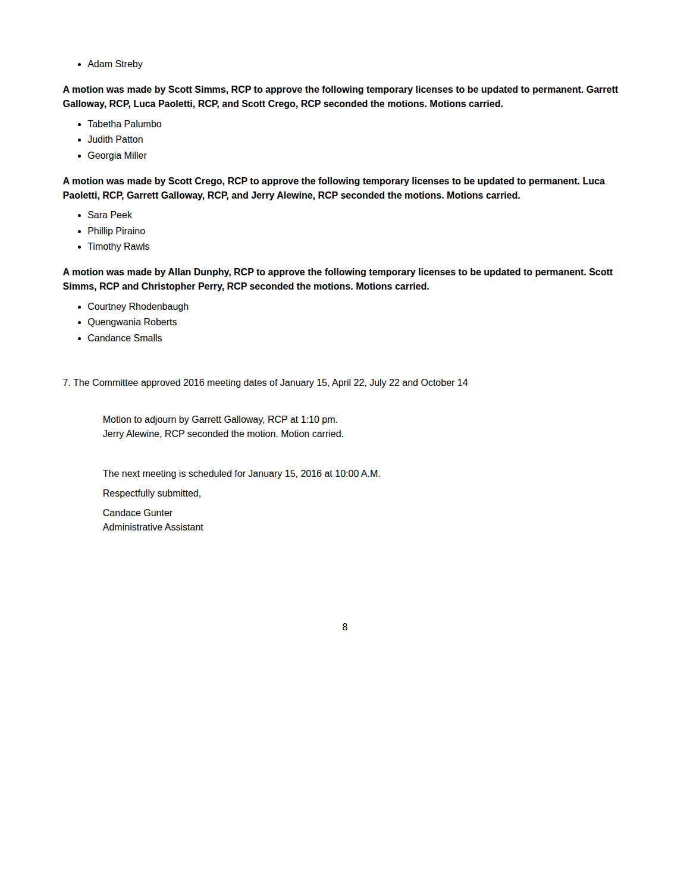Adam Streby
A motion was made by Scott Simms, RCP to approve the following temporary licenses to be updated to permanent. Garrett Galloway, RCP, Luca Paoletti, RCP, and Scott Crego, RCP seconded the motions. Motions carried.
Tabetha Palumbo
Judith Patton
Georgia Miller
A motion was made by Scott Crego, RCP to approve the following temporary licenses to be updated to permanent. Luca Paoletti, RCP, Garrett Galloway, RCP, and Jerry Alewine, RCP seconded the motions. Motions carried.
Sara Peek
Phillip Piraino
Timothy Rawls
A motion was made by Allan Dunphy, RCP to approve the following temporary licenses to be updated to permanent. Scott Simms, RCP and Christopher Perry, RCP seconded the motions. Motions carried.
Courtney Rhodenbaugh
Quengwania Roberts
Candance Smalls
7. The Committee approved 2016 meeting dates of January 15, April 22, July 22 and October 14
Motion to adjourn by Garrett Galloway, RCP at 1:10 pm.
Jerry Alewine, RCP seconded the motion. Motion carried.
The next meeting is scheduled for January 15, 2016 at 10:00 A.M.
Respectfully submitted,
Candace Gunter
Administrative Assistant
8